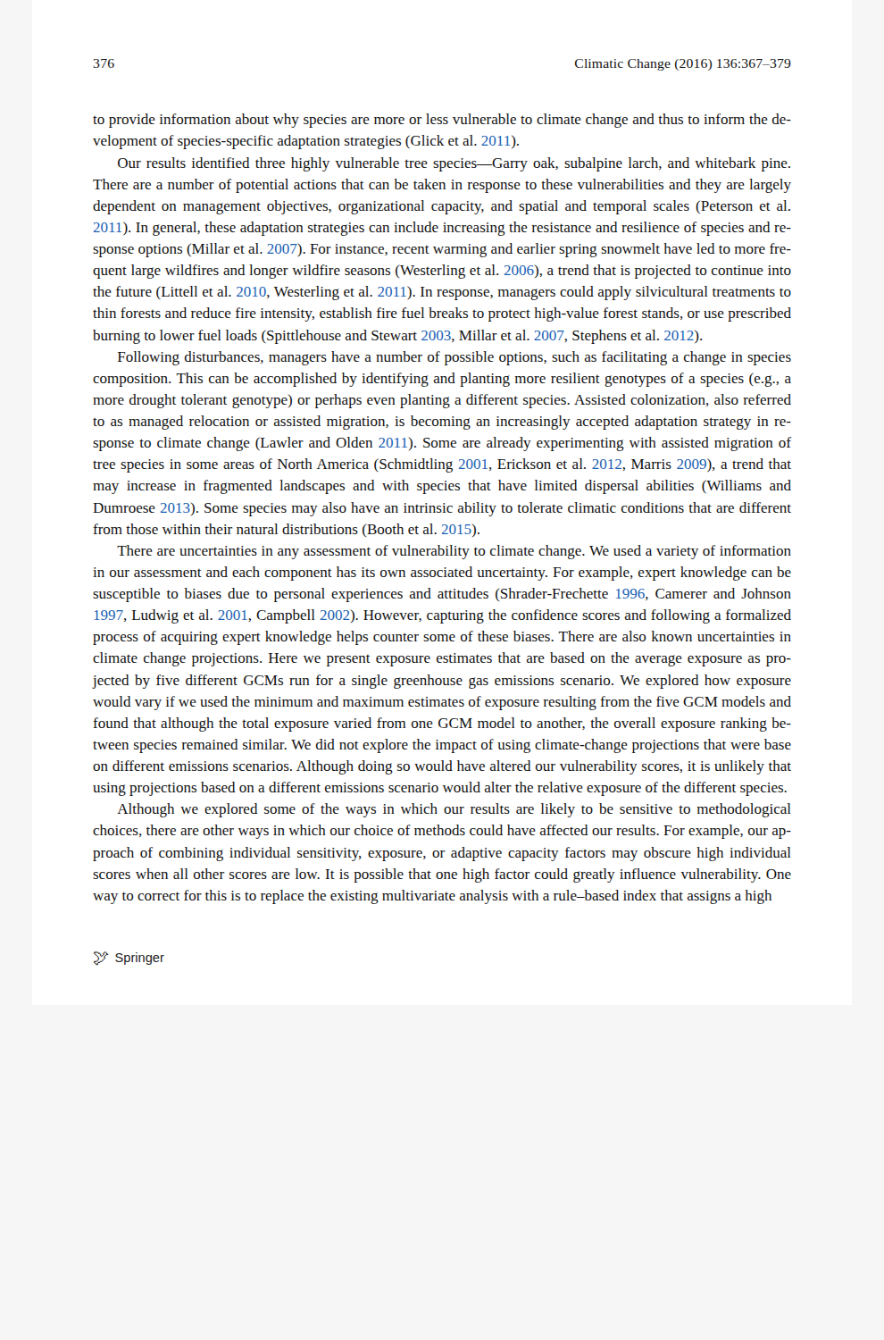376 Climatic Change (2016) 136:367–379
to provide information about why species are more or less vulnerable to climate change and thus to inform the development of species-specific adaptation strategies (Glick et al. 2011).
Our results identified three highly vulnerable tree species—Garry oak, subalpine larch, and whitebark pine. There are a number of potential actions that can be taken in response to these vulnerabilities and they are largely dependent on management objectives, organizational capacity, and spatial and temporal scales (Peterson et al. 2011). In general, these adaptation strategies can include increasing the resistance and resilience of species and response options (Millar et al. 2007). For instance, recent warming and earlier spring snowmelt have led to more frequent large wildfires and longer wildfire seasons (Westerling et al. 2006), a trend that is projected to continue into the future (Littell et al. 2010, Westerling et al. 2011). In response, managers could apply silvicultural treatments to thin forests and reduce fire intensity, establish fire fuel breaks to protect high-value forest stands, or use prescribed burning to lower fuel loads (Spittlehouse and Stewart 2003, Millar et al. 2007, Stephens et al. 2012).
Following disturbances, managers have a number of possible options, such as facilitating a change in species composition. This can be accomplished by identifying and planting more resilient genotypes of a species (e.g., a more drought tolerant genotype) or perhaps even planting a different species. Assisted colonization, also referred to as managed relocation or assisted migration, is becoming an increasingly accepted adaptation strategy in response to climate change (Lawler and Olden 2011). Some are already experimenting with assisted migration of tree species in some areas of North America (Schmidtling 2001, Erickson et al. 2012, Marris 2009), a trend that may increase in fragmented landscapes and with species that have limited dispersal abilities (Williams and Dumroese 2013). Some species may also have an intrinsic ability to tolerate climatic conditions that are different from those within their natural distributions (Booth et al. 2015).
There are uncertainties in any assessment of vulnerability to climate change. We used a variety of information in our assessment and each component has its own associated uncertainty. For example, expert knowledge can be susceptible to biases due to personal experiences and attitudes (Shrader-Frechette 1996, Camerer and Johnson 1997, Ludwig et al. 2001, Campbell 2002). However, capturing the confidence scores and following a formalized process of acquiring expert knowledge helps counter some of these biases. There are also known uncertainties in climate change projections. Here we present exposure estimates that are based on the average exposure as projected by five different GCMs run for a single greenhouse gas emissions scenario. We explored how exposure would vary if we used the minimum and maximum estimates of exposure resulting from the five GCM models and found that although the total exposure varied from one GCM model to another, the overall exposure ranking between species remained similar. We did not explore the impact of using climate-change projections that were base on different emissions scenarios. Although doing so would have altered our vulnerability scores, it is unlikely that using projections based on a different emissions scenario would alter the relative exposure of the different species.
Although we explored some of the ways in which our results are likely to be sensitive to methodological choices, there are other ways in which our choice of methods could have affected our results. For example, our approach of combining individual sensitivity, exposure, or adaptive capacity factors may obscure high individual scores when all other scores are low. It is possible that one high factor could greatly influence vulnerability. One way to correct for this is to replace the existing multivariate analysis with a rule–based index that assigns a high
🕊 Springer